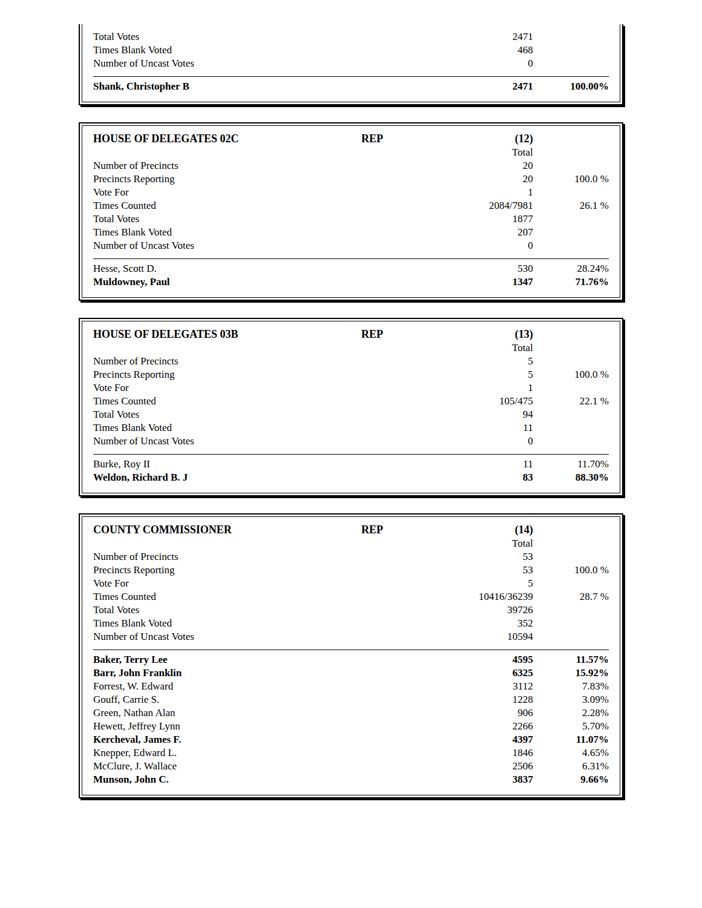| Total Votes | | 2471 | |
| Times Blank Voted | | 468 | |
| Number of Uncast Votes | | 0 | |
| Shank, Christopher B | | 2471 | 100.00% |
| HOUSE OF DELEGATES 02C | REP | (12) | |
| | | Total | |
| Number of Precincts | | 20 | |
| Precincts Reporting | | 20 | 100.0 % |
| Vote For | | 1 | |
| Times Counted | | 2084/7981 | 26.1 % |
| Total Votes | | 1877 | |
| Times Blank Voted | | 207 | |
| Number of Uncast Votes | | 0 | |
| Hesse, Scott D. | | 530 | 28.24% |
| Muldowney, Paul | | 1347 | 71.76% |
| HOUSE OF DELEGATES 03B | REP | (13) | |
| | | Total | |
| Number of Precincts | | 5 | |
| Precincts Reporting | | 5 | 100.0 % |
| Vote For | | 1 | |
| Times Counted | | 105/475 | 22.1 % |
| Total Votes | | 94 | |
| Times Blank Voted | | 11 | |
| Number of Uncast Votes | | 0 | |
| Burke, Roy II | | 11 | 11.70% |
| Weldon, Richard B. J | | 83 | 88.30% |
| COUNTY COMMISSIONER | REP | (14) | |
| | | Total | |
| Number of Precincts | | 53 | |
| Precincts Reporting | | 53 | 100.0 % |
| Vote For | | 5 | |
| Times Counted | | 10416/36239 | 28.7 % |
| Total Votes | | 39726 | |
| Times Blank Voted | | 352 | |
| Number of Uncast Votes | | 10594 | |
| Baker, Terry Lee | | 4595 | 11.57% |
| Barr, John Franklin | | 6325 | 15.92% |
| Forrest, W. Edward | | 3112 | 7.83% |
| Gouff, Carrie S. | | 1228 | 3.09% |
| Green, Nathan Alan | | 906 | 2.28% |
| Hewett, Jeffrey Lynn | | 2266 | 5.70% |
| Kercheval, James F. | | 4397 | 11.07% |
| Knepper, Edward L. | | 1846 | 4.65% |
| McClure, J. Wallace | | 2506 | 6.31% |
| Munson, John C. | | 3837 | 9.66% |